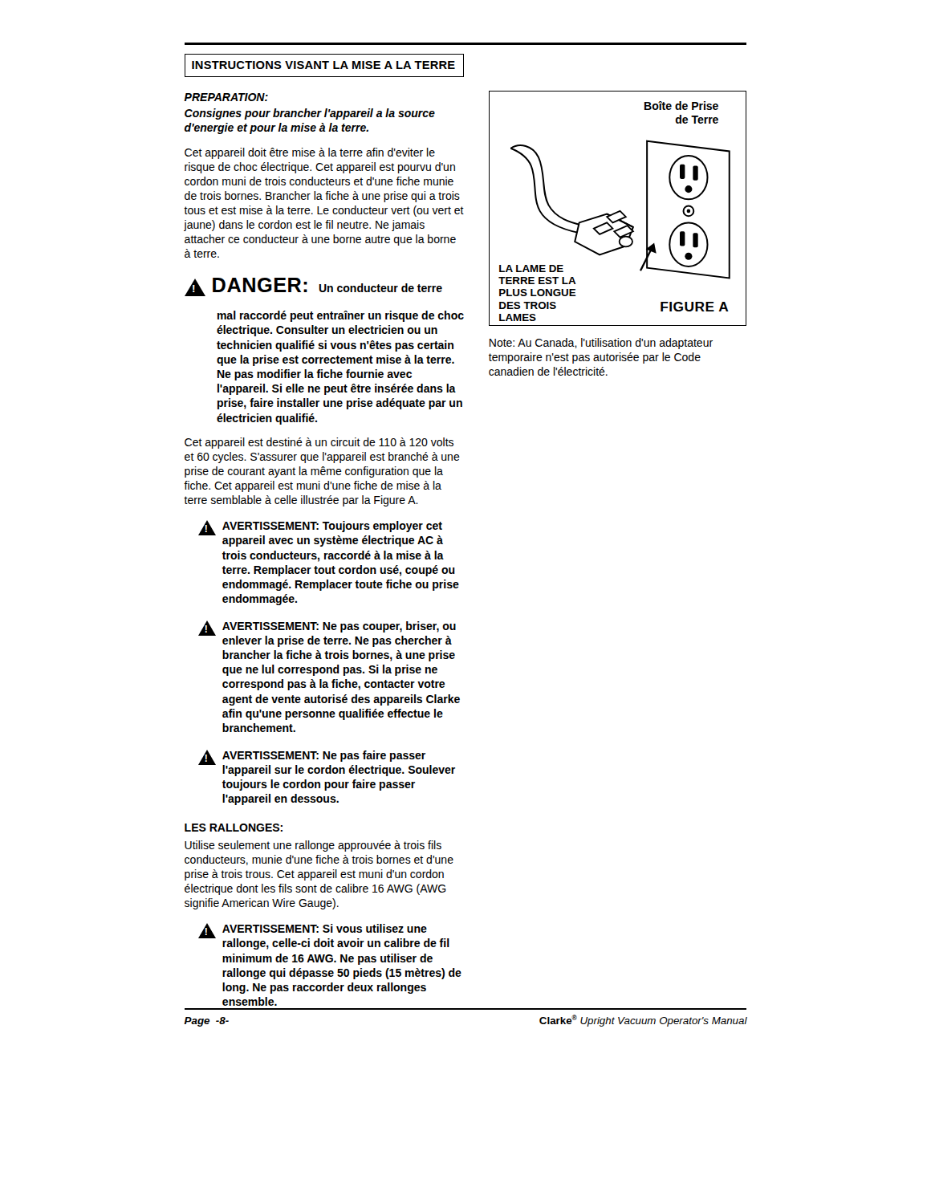INSTRUCTIONS VISANT LA MISE A LA TERRE
PREPARATION:
Consignes pour brancher l'appareil a la source d'energie et pour la mise à la terre.
Cet appareil doit être mise à la terre afin d'eviter le risque de choc électrique. Cet appareil est pourvu d'un cordon muni de trois conducteurs et d'une fiche munie de trois bornes. Brancher la fiche à une prise qui a trois tous et est mise à la terre. Le conducteur vert (ou vert et jaune) dans le cordon est le fil neutre. Ne jamais attacher ce conducteur à une borne autre que la borne à terre.
DANGER: Un conducteur de terre
mal raccordé peut entraîner un risque de choc électrique. Consulter un electricien ou un technicien qualifié si vous n'êtes pas certain que la prise est correctement mise à la terre. Ne pas modifier la fiche fournie avec l'appareil. Si elle ne peut être insérée dans la prise, faire installer une prise adéquate par un électricien qualifié.
Cet appareil est destiné à un circuit de 110 à 120 volts et 60 cycles. S'assurer que l'appareil est branché à une prise de courant ayant la même configuration que la fiche. Cet appareil est muni d'une fiche de mise à la terre semblable à celle illustrée par la Figure A.
AVERTISSEMENT: Toujours employer cet appareil avec un système électrique AC à trois conducteurs, raccordé à la mise à la terre. Remplacer tout cordon usé, coupé ou endommagé. Remplacer toute fiche ou prise endommagée.
AVERTISSEMENT: Ne pas couper, briser, ou enlever la prise de terre. Ne pas chercher à brancher la fiche à trois bornes, à une prise que ne lul correspond pas. Si la prise ne correspond pas à la fiche, contacter votre agent de vente autorisé des appareils Clarke afin qu'une personne qualifiée effectue le branchement.
AVERTISSEMENT: Ne pas faire passer l'appareil sur le cordon électrique. Soulever toujours le cordon pour faire passer l'appareil en dessous.
LES RALLONGES:
Utilise seulement une rallonge approuvée à trois fils conducteurs, munie d'une fiche à trois bornes et d'une prise à trois trous. Cet appareil est muni d'un cordon électrique dont les fils sont de calibre 16 AWG (AWG signifie American Wire Gauge).
AVERTISSEMENT: Si vous utilisez une rallonge, celle-ci doit avoir un calibre de fil minimum de 16 AWG. Ne pas utiliser de rallonge qui dépasse 50 pieds (15 mètres) de long. Ne pas raccorder deux rallonges ensemble.
Boîte de Prise
de Terre
LA LAME DE
TERRE EST LA
PLUS LONGUE
DES TROIS
LAMES
FIGURE A
Note: Au Canada, l'utilisation d'un adaptateur temporaire n'est pas autorisée par le Code canadien de l'électricité.
Page -8-
Clarke® Upright Vacuum Operator's Manual